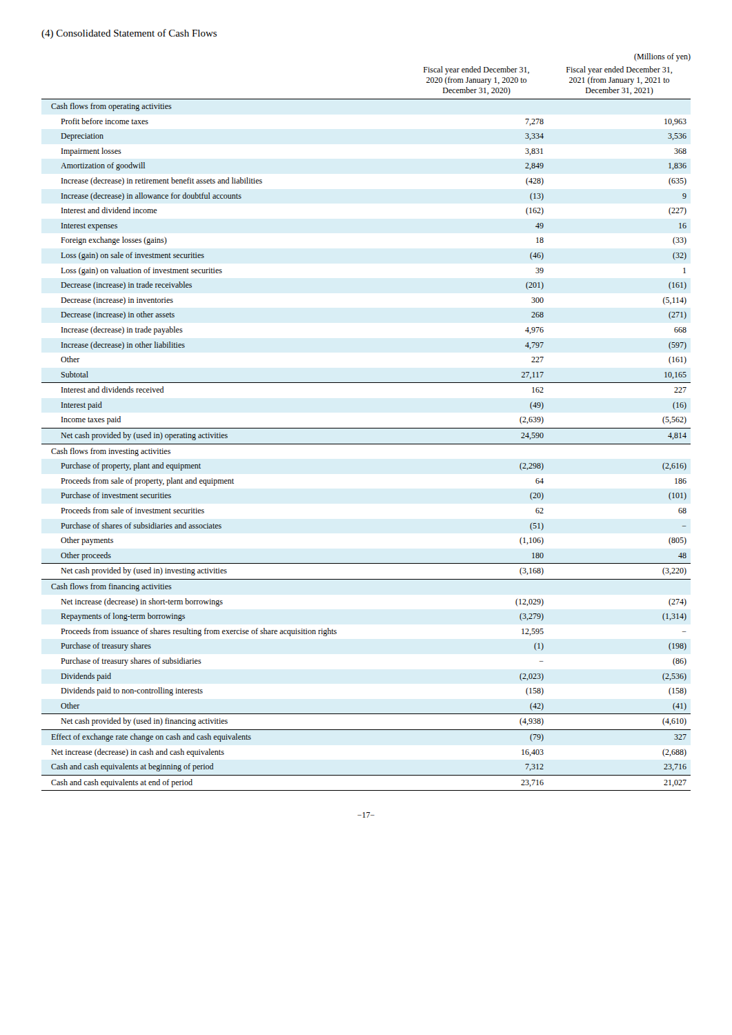(4) Consolidated Statement of Cash Flows
(Millions of yen)
| | Fiscal year ended December 31, 2020 (from January 1, 2020 to December 31, 2020) | Fiscal year ended December 31, 2021 (from January 1, 2021 to December 31, 2021) |
| --- | --- | --- |
| Cash flows from operating activities | | |
| Profit before income taxes | 7,278 | 10,963 |
| Depreciation | 3,334 | 3,536 |
| Impairment losses | 3,831 | 368 |
| Amortization of goodwill | 2,849 | 1,836 |
| Increase (decrease) in retirement benefit assets and liabilities | (428) | (635) |
| Increase (decrease) in allowance for doubtful accounts | (13) | 9 |
| Interest and dividend income | (162) | (227) |
| Interest expenses | 49 | 16 |
| Foreign exchange losses (gains) | 18 | (33) |
| Loss (gain) on sale of investment securities | (46) | (32) |
| Loss (gain) on valuation of investment securities | 39 | 1 |
| Decrease (increase) in trade receivables | (201) | (161) |
| Decrease (increase) in inventories | 300 | (5,114) |
| Decrease (increase) in other assets | 268 | (271) |
| Increase (decrease) in trade payables | 4,976 | 668 |
| Increase (decrease) in other liabilities | 4,797 | (597) |
| Other | 227 | (161) |
| Subtotal | 27,117 | 10,165 |
| Interest and dividends received | 162 | 227 |
| Interest paid | (49) | (16) |
| Income taxes paid | (2,639) | (5,562) |
| Net cash provided by (used in) operating activities | 24,590 | 4,814 |
| Cash flows from investing activities | | |
| Purchase of property, plant and equipment | (2,298) | (2,616) |
| Proceeds from sale of property, plant and equipment | 64 | 186 |
| Purchase of investment securities | (20) | (101) |
| Proceeds from sale of investment securities | 62 | 68 |
| Purchase of shares of subsidiaries and associates | (51) | − |
| Other payments | (1,106) | (805) |
| Other proceeds | 180 | 48 |
| Net cash provided by (used in) investing activities | (3,168) | (3,220) |
| Cash flows from financing activities | | |
| Net increase (decrease) in short-term borrowings | (12,029) | (274) |
| Repayments of long-term borrowings | (3,279) | (1,314) |
| Proceeds from issuance of shares resulting from exercise of share acquisition rights | 12,595 | − |
| Purchase of treasury shares | (1) | (198) |
| Purchase of treasury shares of subsidiaries | − | (86) |
| Dividends paid | (2,023) | (2,536) |
| Dividends paid to non-controlling interests | (158) | (158) |
| Other | (42) | (41) |
| Net cash provided by (used in) financing activities | (4,938) | (4,610) |
| Effect of exchange rate change on cash and cash equivalents | (79) | 327 |
| Net increase (decrease) in cash and cash equivalents | 16,403 | (2,688) |
| Cash and cash equivalents at beginning of period | 7,312 | 23,716 |
| Cash and cash equivalents at end of period | 23,716 | 21,027 |
−17−